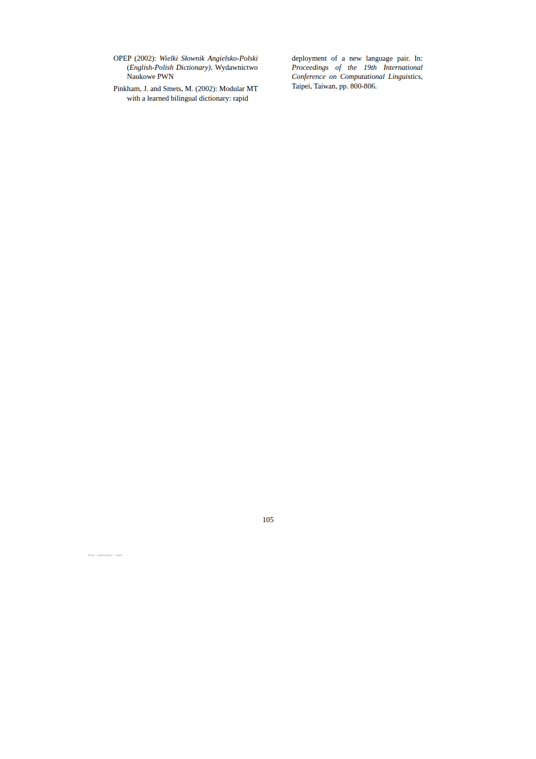OPEP (2002): Wielki Słownik Angielsko-Polski (English-Polish Dictionary), Wydawnictwo Naukowe PWN
Pinkham, J. and Smets, M. (2002): Modular MT with a learned bilingual dictionary: rapid
deployment of a new language pair. In: Proceedings of the 19th International Conference on Computational Linguistics, Taipei, Taiwan, pp. 800-806.
105
View publication stats